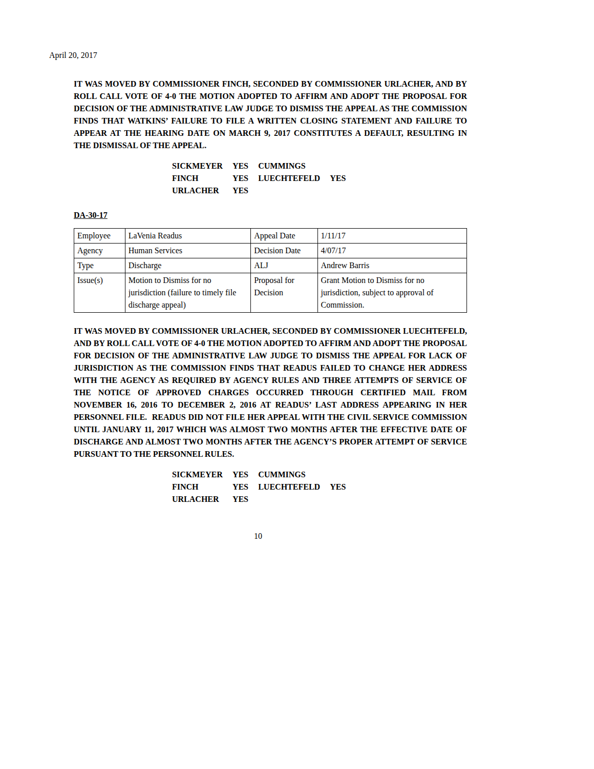April 20, 2017
IT WAS MOVED BY COMMISSIONER FINCH, SECONDED BY COMMISSIONER URLACHER, AND BY ROLL CALL VOTE OF 4-0 THE MOTION ADOPTED TO AFFIRM AND ADOPT THE PROPOSAL FOR DECISION OF THE ADMINISTRATIVE LAW JUDGE TO DISMISS THE APPEAL AS THE COMMISSION FINDS THAT WATKINS’ FAILURE TO FILE A WRITTEN CLOSING STATEMENT AND FAILURE TO APPEAR AT THE HEARING DATE ON MARCH 9, 2017 CONSTITUTES A DEFAULT, RESULTING IN THE DISMISSAL OF THE APPEAL.
| SICKMEYER | YES | CUMMINGS | |
| FINCH | YES | LUECHTEFELD | YES |
| URLACHER | YES | | |
DA-30-17
| Employee | LaVenia Readus | Appeal Date | 1/11/17 |
| Agency | Human Services | Decision Date | 4/07/17 |
| Type | Discharge | ALJ | Andrew Barris |
| Issue(s) | Motion to Dismiss for no jurisdiction (failure to timely file discharge appeal) | Proposal for Decision | Grant Motion to Dismiss for no jurisdiction, subject to approval of Commission. |
IT WAS MOVED BY COMMISSIONER URLACHER, SECONDED BY COMMISSIONER LUECHTEFELD, AND BY ROLL CALL VOTE OF 4-0 THE MOTION ADOPTED TO AFFIRM AND ADOPT THE PROPOSAL FOR DECISION OF THE ADMINISTRATIVE LAW JUDGE TO DISMISS THE APPEAL FOR LACK OF JURISDICTION AS THE COMMISSION FINDS THAT READUS FAILED TO CHANGE HER ADDRESS WITH THE AGENCY AS REQUIRED BY AGENCY RULES AND THREE ATTEMPTS OF SERVICE OF THE NOTICE OF APPROVED CHARGES OCCURRED THROUGH CERTIFIED MAIL FROM NOVEMBER 16, 2016 TO DECEMBER 2, 2016 AT READUS’ LAST ADDRESS APPEARING IN HER PERSONNEL FILE. READUS DID NOT FILE HER APPEAL WITH THE CIVIL SERVICE COMMISSION UNTIL JANUARY 11, 2017 WHICH WAS ALMOST TWO MONTHS AFTER THE EFFECTIVE DATE OF DISCHARGE AND ALMOST TWO MONTHS AFTER THE AGENCY’S PROPER ATTEMPT OF SERVICE PURSUANT TO THE PERSONNEL RULES.
| SICKMEYER | YES | CUMMINGS | |
| FINCH | YES | LUECHTEFELD | YES |
| URLACHER | YES | | |
10